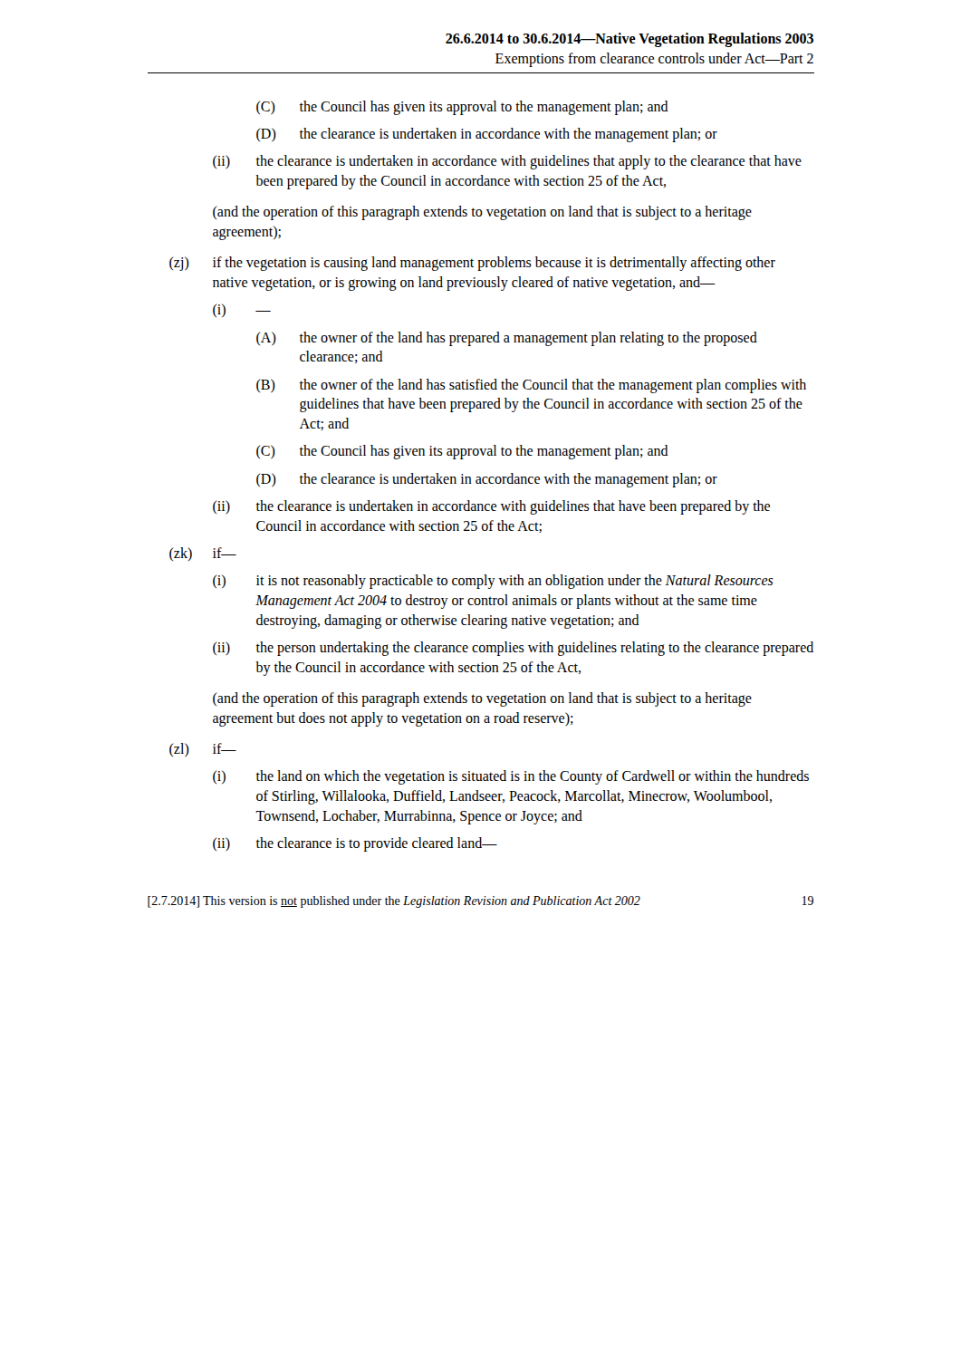26.6.2014 to 30.6.2014—Native Vegetation Regulations 2003
Exemptions from clearance controls under Act—Part 2
(C) the Council has given its approval to the management plan; and
(D) the clearance is undertaken in accordance with the management plan; or
(ii) the clearance is undertaken in accordance with guidelines that apply to the clearance that have been prepared by the Council in accordance with section 25 of the Act,
(and the operation of this paragraph extends to vegetation on land that is subject to a heritage agreement);
(zj) if the vegetation is causing land management problems because it is detrimentally affecting other native vegetation, or is growing on land previously cleared of native vegetation, and—
(i)—
(A) the owner of the land has prepared a management plan relating to the proposed clearance; and
(B) the owner of the land has satisfied the Council that the management plan complies with guidelines that have been prepared by the Council in accordance with section 25 of the Act; and
(C) the Council has given its approval to the management plan; and
(D) the clearance is undertaken in accordance with the management plan; or
(ii) the clearance is undertaken in accordance with guidelines that have been prepared by the Council in accordance with section 25 of the Act;
(zk) if—
(i) it is not reasonably practicable to comply with an obligation under the Natural Resources Management Act 2004 to destroy or control animals or plants without at the same time destroying, damaging or otherwise clearing native vegetation; and
(ii) the person undertaking the clearance complies with guidelines relating to the clearance prepared by the Council in accordance with section 25 of the Act,
(and the operation of this paragraph extends to vegetation on land that is subject to a heritage agreement but does not apply to vegetation on a road reserve);
(zl) if—
(i) the land on which the vegetation is situated is in the County of Cardwell or within the hundreds of Stirling, Willalooka, Duffield, Landseer, Peacock, Marcollat, Minecrow, Woolumbool, Townsend, Lochaber, Murrabinna, Spence or Joyce; and
(ii) the clearance is to provide cleared land—
[2.7.2014] This version is not published under the Legislation Revision and Publication Act 2002
19